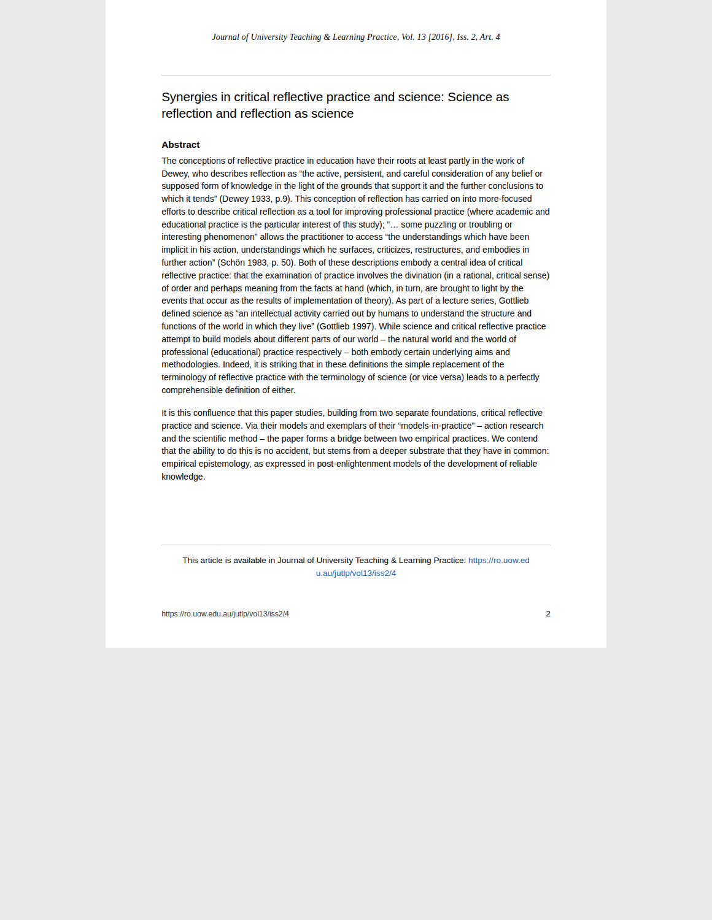Journal of University Teaching & Learning Practice, Vol. 13 [2016], Iss. 2, Art. 4
Synergies in critical reflective practice and science: Science as reflection and reflection as science
Abstract
The conceptions of reflective practice in education have their roots at least partly in the work of Dewey, who describes reflection as “the active, persistent, and careful consideration of any belief or supposed form of knowledge in the light of the grounds that support it and the further conclusions to which it tends” (Dewey 1933, p.9). This conception of reflection has carried on into more-focused efforts to describe critical reflection as a tool for improving professional practice (where academic and educational practice is the particular interest of this study); “… some puzzling or troubling or interesting phenomenon” allows the practitioner to access “the understandings which have been implicit in his action, understandings which he surfaces, criticizes, restructures, and embodies in further action” (Schön 1983, p. 50). Both of these descriptions embody a central idea of critical reflective practice: that the examination of practice involves the divination (in a rational, critical sense) of order and perhaps meaning from the facts at hand (which, in turn, are brought to light by the events that occur as the results of implementation of theory). As part of a lecture series, Gottlieb defined science as “an intellectual activity carried out by humans to understand the structure and functions of the world in which they live” (Gottlieb 1997). While science and critical reflective practice attempt to build models about different parts of our world – the natural world and the world of professional (educational) practice respectively – both embody certain underlying aims and methodologies. Indeed, it is striking that in these definitions the simple replacement of the terminology of reflective practice with the terminology of science (or vice versa) leads to a perfectly comprehensible definition of either.
It is this confluence that this paper studies, building from two separate foundations, critical reflective practice and science. Via their models and exemplars of their “models-in-practice” – action research and the scientific method – the paper forms a bridge between two empirical practices. We contend that the ability to do this is no accident, but stems from a deeper substrate that they have in common: empirical epistemology, as expressed in post-enlightenment models of the development of reliable knowledge.
This article is available in Journal of University Teaching & Learning Practice: https://ro.uow.edu.au/jutlp/vol13/iss2/4
https://ro.uow.edu.au/jutlp/vol13/iss2/4 2